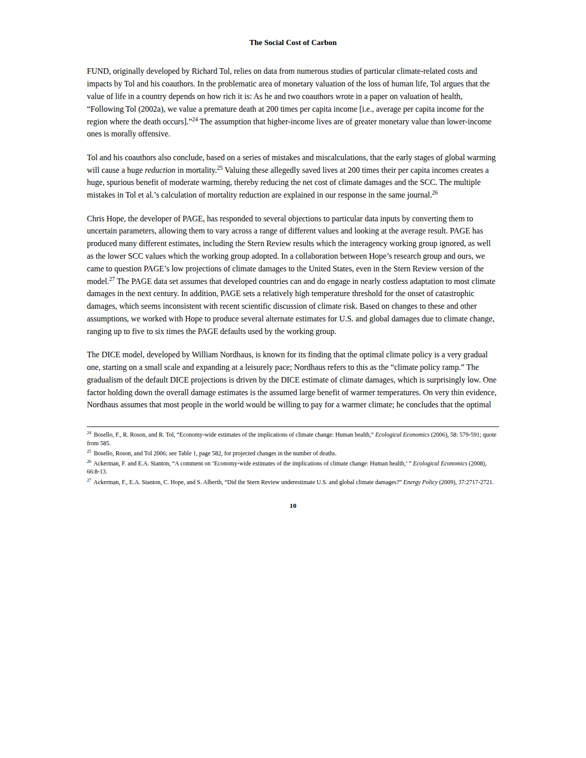The Social Cost of Carbon
FUND, originally developed by Richard Tol, relies on data from numerous studies of particular climate-related costs and impacts by Tol and his coauthors. In the problematic area of monetary valuation of the loss of human life, Tol argues that the value of life in a country depends on how rich it is: As he and two coauthors wrote in a paper on valuation of health, “Following Tol (2002a), we value a premature death at 200 times per capita income [i.e., average per capita income for the region where the death occurs].”24 The assumption that higher-income lives are of greater monetary value than lower-income ones is morally offensive.
Tol and his coauthors also conclude, based on a series of mistakes and miscalculations, that the early stages of global warming will cause a huge reduction in mortality.25 Valuing these allegedly saved lives at 200 times their per capita incomes creates a huge, spurious benefit of moderate warming, thereby reducing the net cost of climate damages and the SCC. The multiple mistakes in Tol et al.’s calculation of mortality reduction are explained in our response in the same journal.26
Chris Hope, the developer of PAGE, has responded to several objections to particular data inputs by converting them to uncertain parameters, allowing them to vary across a range of different values and looking at the average result. PAGE has produced many different estimates, including the Stern Review results which the interagency working group ignored, as well as the lower SCC values which the working group adopted. In a collaboration between Hope’s research group and ours, we came to question PAGE’s low projections of climate damages to the United States, even in the Stern Review version of the model.27 The PAGE data set assumes that developed countries can and do engage in nearly costless adaptation to most climate damages in the next century. In addition, PAGE sets a relatively high temperature threshold for the onset of catastrophic damages, which seems inconsistent with recent scientific discussion of climate risk. Based on changes to these and other assumptions, we worked with Hope to produce several alternate estimates for U.S. and global damages due to climate change, ranging up to five to six times the PAGE defaults used by the working group.
The DICE model, developed by William Nordhaus, is known for its finding that the optimal climate policy is a very gradual one, starting on a small scale and expanding at a leisurely pace; Nordhaus refers to this as the “climate policy ramp.” The gradualism of the default DICE projections is driven by the DICE estimate of climate damages, which is surprisingly low. One factor holding down the overall damage estimates is the assumed large benefit of warmer temperatures. On very thin evidence, Nordhaus assumes that most people in the world would be willing to pay for a warmer climate; he concludes that the optimal
24 Bosello, F., R. Roson, and R. Tol, “Economy-wide estimates of the implications of climate change: Human health,” Ecological Economics (2006), 58: 579-591; quote from 585.
25 Bosello, Roson, and Tol 2006; see Table 1, page 582, for projected changes in the number of deaths.
26 Ackerman, F. and E.A. Stanton, “A comment on ‘Economy-wide estimates of the implications of climate change: Human health,’ ” Ecological Economics (2008), 66:8-13.
27 Ackerman, F., E.A. Stanton, C. Hope, and S. Alberth, “Did the Stern Review underestimate U.S. and global climate damages?” Energy Policy (2009), 37:2717-2721.
10